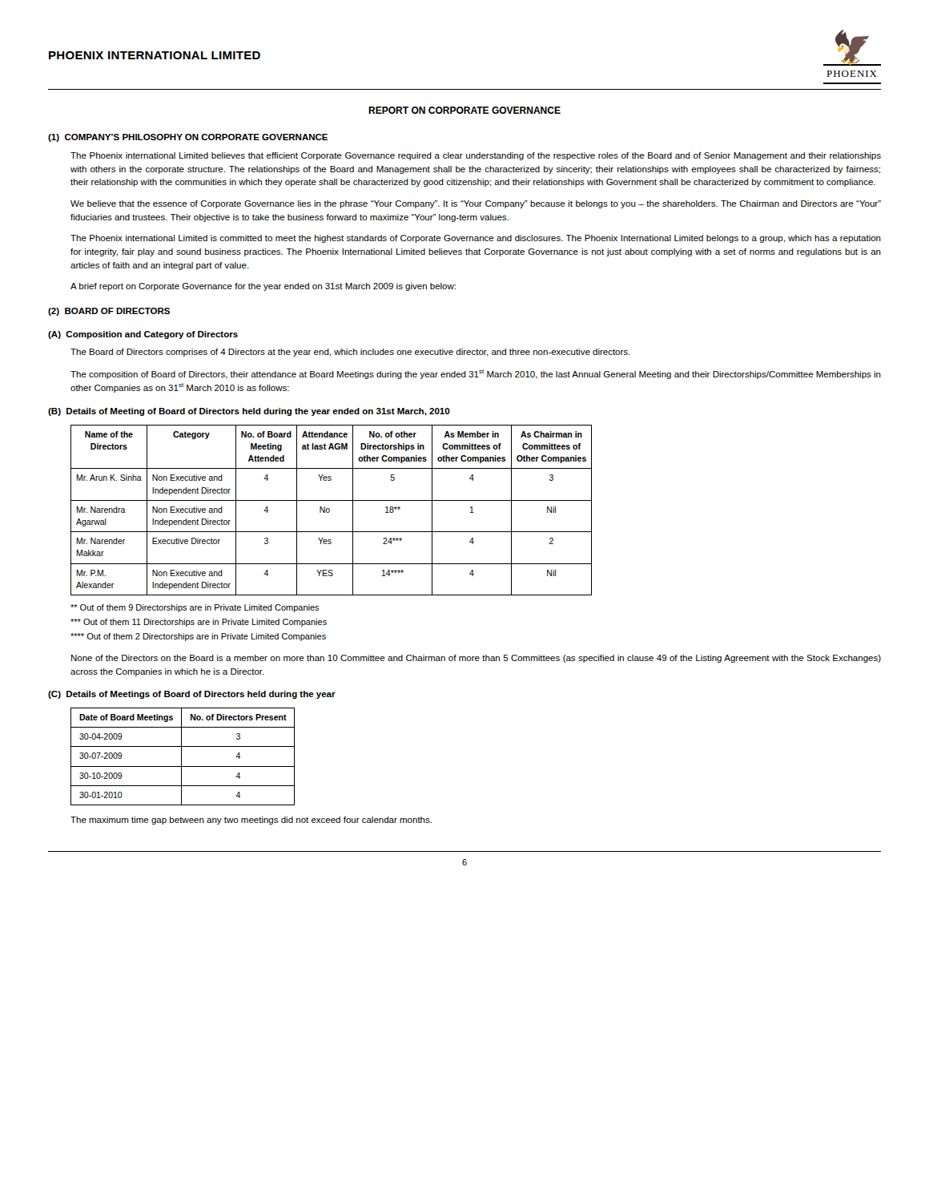PHOENIX INTERNATIONAL LIMITED
🦅
PHOENIX
REPORT ON CORPORATE GOVERNANCE
(1) COMPANY’S PHILOSOPHY ON CORPORATE GOVERNANCE
The Phoenix international Limited believes that efficient Corporate Governance required a clear understanding of the respective roles of the Board and of Senior Management and their relationships with others in the corporate structure. The relationships of the Board and Management shall be the characterized by sincerity; their relationships with employees shall be characterized by fairness; their relationship with the communities in which they operate shall be characterized by good citizenship; and their relationships with Government shall be characterized by commitment to compliance.
We believe that the essence of Corporate Governance lies in the phrase “Your Company”. It is “Your Company” because it belongs to you – the shareholders. The Chairman and Directors are “Your” fiduciaries and trustees. Their objective is to take the business forward to maximize “Your” long-term values.
The Phoenix international Limited is committed to meet the highest standards of Corporate Governance and disclosures. The Phoenix International Limited belongs to a group, which has a reputation for integrity, fair play and sound business practices. The Phoenix International Limited believes that Corporate Governance is not just about complying with a set of norms and regulations but is an articles of faith and an integral part of value.
A brief report on Corporate Governance for the year ended on 31st March 2009 is given below:
(2) BOARD OF DIRECTORS
(A) Composition and Category of Directors
The Board of Directors comprises of 4 Directors at the year end, which includes one executive director, and three non-executive directors.
The composition of Board of Directors, their attendance at Board Meetings during the year ended 31st March 2010, the last Annual General Meeting and their Directorships/Committee Memberships in other Companies as on 31st March 2010 is as follows:
(B) Details of Meeting of Board of Directors held during the year ended on 31st March, 2010
| Name of the Directors | Category | No. of Board Meeting Attended | Attendance at last AGM | No. of other Directorships in other Companies | As Member in Committees of other Companies | As Chairman in Committees of Other Companies |
| --- | --- | --- | --- | --- | --- | --- |
| Mr. Arun K. Sinha | Non Executive and Independent Director | 4 | Yes | 5 | 4 | 3 |
| Mr. Narendra Agarwal | Non Executive and Independent Director | 4 | No | 18** | 1 | Nil |
| Mr. Narender Makkar | Executive Director | 3 | Yes | 24*** | 4 | 2 |
| Mr. P.M. Alexander | Non Executive and Independent Director | 4 | YES | 14**** | 4 | Nil |
** Out of them 9 Directorships are in Private Limited Companies
*** Out of them 11 Directorships are in Private Limited Companies
**** Out of them 2 Directorships are in Private Limited Companies
None of the Directors on the Board is a member on more than 10 Committee and Chairman of more than 5 Committees (as specified in clause 49 of the Listing Agreement with the Stock Exchanges) across the Companies in which he is a Director.
(C) Details of Meetings of Board of Directors held during the year
| Date of Board Meetings | No. of Directors Present |
| --- | --- |
| 30-04-2009 | 3 |
| 30-07-2009 | 4 |
| 30-10-2009 | 4 |
| 30-01-2010 | 4 |
The maximum time gap between any two meetings did not exceed four calendar months.
6